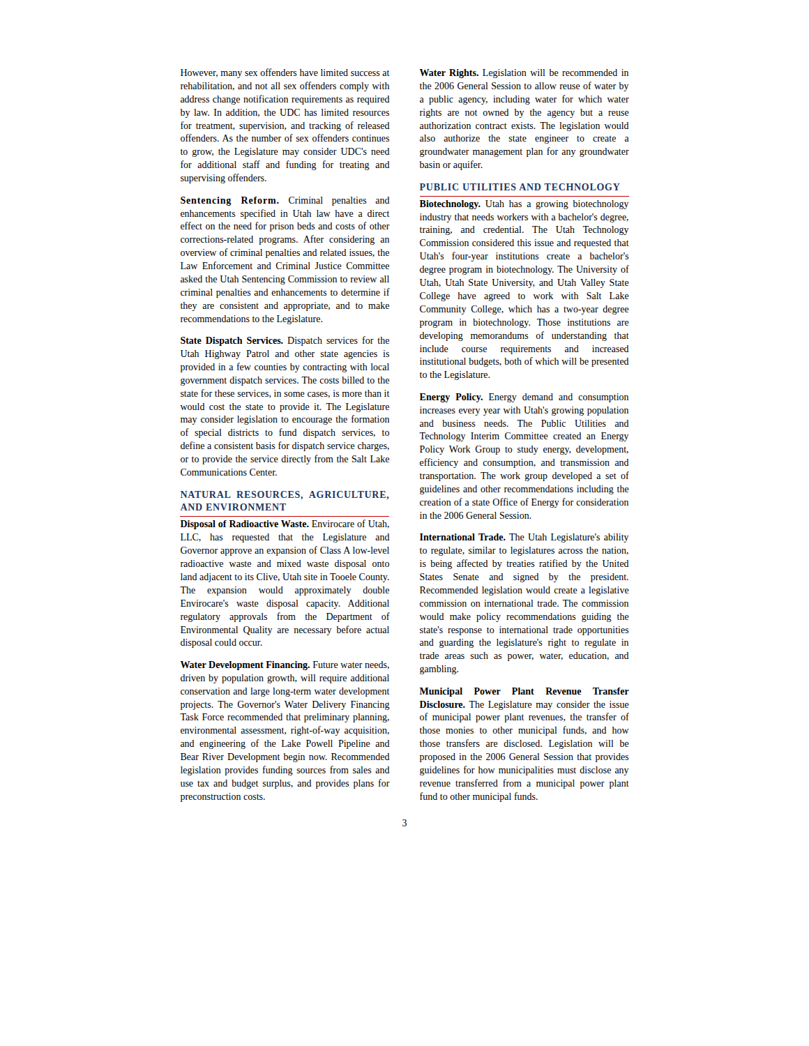However, many sex offenders have limited success at rehabilitation, and not all sex offenders comply with address change notification requirements as required by law. In addition, the UDC has limited resources for treatment, supervision, and tracking of released offenders. As the number of sex offenders continues to grow, the Legislature may consider UDC's need for additional staff and funding for treating and supervising offenders.
Sentencing Reform. Criminal penalties and enhancements specified in Utah law have a direct effect on the need for prison beds and costs of other corrections-related programs. After considering an overview of criminal penalties and related issues, the Law Enforcement and Criminal Justice Committee asked the Utah Sentencing Commission to review all criminal penalties and enhancements to determine if they are consistent and appropriate, and to make recommendations to the Legislature.
State Dispatch Services. Dispatch services for the Utah Highway Patrol and other state agencies is provided in a few counties by contracting with local government dispatch services. The costs billed to the state for these services, in some cases, is more than it would cost the state to provide it. The Legislature may consider legislation to encourage the formation of special districts to fund dispatch services, to define a consistent basis for dispatch service charges, or to provide the service directly from the Salt Lake Communications Center.
NATURAL RESOURCES, AGRICULTURE, AND ENVIRONMENT
Disposal of Radioactive Waste. Envirocare of Utah, LLC, has requested that the Legislature and Governor approve an expansion of Class A low-level radioactive waste and mixed waste disposal onto land adjacent to its Clive, Utah site in Tooele County. The expansion would approximately double Envirocare's waste disposal capacity. Additional regulatory approvals from the Department of Environmental Quality are necessary before actual disposal could occur.
Water Development Financing. Future water needs, driven by population growth, will require additional conservation and large long-term water development projects. The Governor's Water Delivery Financing Task Force recommended that preliminary planning, environmental assessment, right-of-way acquisition, and engineering of the Lake Powell Pipeline and Bear River Development begin now. Recommended legislation provides funding sources from sales and use tax and budget surplus, and provides plans for preconstruction costs.
Water Rights. Legislation will be recommended in the 2006 General Session to allow reuse of water by a public agency, including water for which water rights are not owned by the agency but a reuse authorization contract exists. The legislation would also authorize the state engineer to create a groundwater management plan for any groundwater basin or aquifer.
PUBLIC UTILITIES AND TECHNOLOGY
Biotechnology. Utah has a growing biotechnology industry that needs workers with a bachelor's degree, training, and credential. The Utah Technology Commission considered this issue and requested that Utah's four-year institutions create a bachelor's degree program in biotechnology. The University of Utah, Utah State University, and Utah Valley State College have agreed to work with Salt Lake Community College, which has a two-year degree program in biotechnology. Those institutions are developing memorandums of understanding that include course requirements and increased institutional budgets, both of which will be presented to the Legislature.
Energy Policy. Energy demand and consumption increases every year with Utah's growing population and business needs. The Public Utilities and Technology Interim Committee created an Energy Policy Work Group to study energy, development, efficiency and consumption, and transmission and transportation. The work group developed a set of guidelines and other recommendations including the creation of a state Office of Energy for consideration in the 2006 General Session.
International Trade. The Utah Legislature's ability to regulate, similar to legislatures across the nation, is being affected by treaties ratified by the United States Senate and signed by the president. Recommended legislation would create a legislative commission on international trade. The commission would make policy recommendations guiding the state's response to international trade opportunities and guarding the legislature's right to regulate in trade areas such as power, water, education, and gambling.
Municipal Power Plant Revenue Transfer Disclosure. The Legislature may consider the issue of municipal power plant revenues, the transfer of those monies to other municipal funds, and how those transfers are disclosed. Legislation will be proposed in the 2006 General Session that provides guidelines for how municipalities must disclose any revenue transferred from a municipal power plant fund to other municipal funds.
3